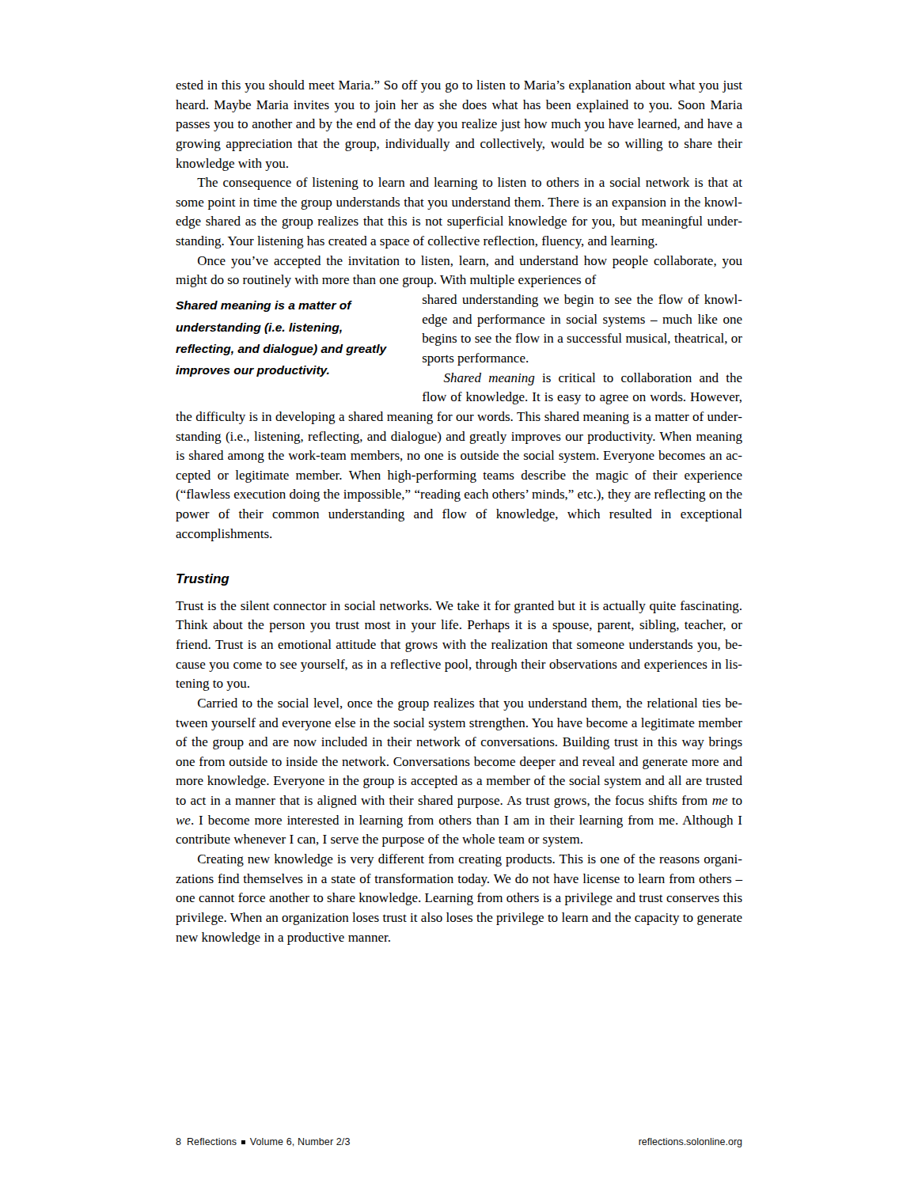ested in this you should meet Maria.” So off you go to listen to Maria’s explanation about what you just heard. Maybe Maria invites you to join her as she does what has been explained to you. Soon Maria passes you to another and by the end of the day you realize just how much you have learned, and have a growing appreciation that the group, individually and collectively, would be so willing to share their knowledge with you.
The consequence of listening to learn and learning to listen to others in a social network is that at some point in time the group understands that you understand them. There is an expansion in the knowledge shared as the group realizes that this is not superficial knowledge for you, but meaningful understanding. Your listening has created a space of collective reflection, fluency, and learning.
Once you’ve accepted the invitation to listen, learn, and understand how people collaborate, you might do so routinely with more than one group. With multiple experiences of
Shared meaning is a matter of understanding (i.e. listening, reflecting, and dialogue) and greatly improves our productivity.
shared understanding we begin to see the flow of knowledge and performance in social systems – much like one begins to see the flow in a successful musical, theatrical, or sports performance.
Shared meaning is critical to collaboration and the flow of knowledge. It is easy to agree on words. However, the difficulty is in developing a shared meaning for our words. This shared meaning is a matter of understanding (i.e., listening, reflecting, and dialogue) and greatly improves our productivity. When meaning is shared among the work-team members, no one is outside the social system. Everyone becomes an accepted or legitimate member. When high-performing teams describe the magic of their experience (“flawless execution doing the impossible,” “reading each others’ minds,” etc.), they are reflecting on the power of their common understanding and flow of knowledge, which resulted in exceptional accomplishments.
Trusting
Trust is the silent connector in social networks. We take it for granted but it is actually quite fascinating. Think about the person you trust most in your life. Perhaps it is a spouse, parent, sibling, teacher, or friend. Trust is an emotional attitude that grows with the realization that someone understands you, because you come to see yourself, as in a reflective pool, through their observations and experiences in listening to you.
Carried to the social level, once the group realizes that you understand them, the relational ties between yourself and everyone else in the social system strengthen. You have become a legitimate member of the group and are now included in their network of conversations. Building trust in this way brings one from outside to inside the network. Conversations become deeper and reveal and generate more and more knowledge. Everyone in the group is accepted as a member of the social system and all are trusted to act in a manner that is aligned with their shared purpose. As trust grows, the focus shifts from me to we. I become more interested in learning from others than I am in their learning from me. Although I contribute whenever I can, I serve the purpose of the whole team or system.
Creating new knowledge is very different from creating products. This is one of the reasons organizations find themselves in a state of transformation today. We do not have license to learn from others – one cannot force another to share knowledge. Learning from others is a privilege and trust conserves this privilege. When an organization loses trust it also loses the privilege to learn and the capacity to generate new knowledge in a productive manner.
8 Reflections Volume 6, Number 2/3
reflections.solonline.org